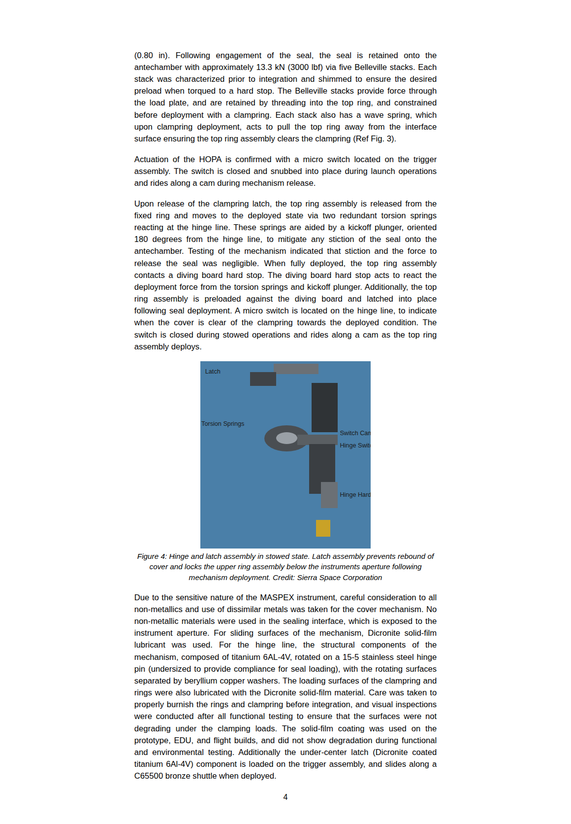(0.80 in). Following engagement of the seal, the seal is retained onto the antechamber with approximately 13.3 kN (3000 lbf) via five Belleville stacks. Each stack was characterized prior to integration and shimmed to ensure the desired preload when torqued to a hard stop. The Belleville stacks provide force through the load plate, and are retained by threading into the top ring, and constrained before deployment with a clampring. Each stack also has a wave spring, which upon clampring deployment, acts to pull the top ring away from the interface surface ensuring the top ring assembly clears the clampring (Ref Fig. 3).
Actuation of the HOPA is confirmed with a micro switch located on the trigger assembly. The switch is closed and snubbed into place during launch operations and rides along a cam during mechanism release.
Upon release of the clampring latch, the top ring assembly is released from the fixed ring and moves to the deployed state via two redundant torsion springs reacting at the hinge line. These springs are aided by a kickoff plunger, oriented 180 degrees from the hinge line, to mitigate any stiction of the seal onto the antechamber. Testing of the mechanism indicated that stiction and the force to release the seal was negligible. When fully deployed, the top ring assembly contacts a diving board hard stop. The diving board hard stop acts to react the deployment force from the torsion springs and kickoff plunger. Additionally, the top ring assembly is preloaded against the diving board and latched into place following seal deployment. A micro switch is located on the hinge line, to indicate when the cover is clear of the clampring towards the deployed condition. The switch is closed during stowed operations and rides along a cam as the top ring assembly deploys.
Latch
Torsion Springs
Switch Cam
Hinge Switch
Hinge Hard Stop
Figure 4: Hinge and latch assembly in stowed state. Latch assembly prevents rebound of cover and locks the upper ring assembly below the instruments aperture following mechanism deployment. Credit: Sierra Space Corporation
Due to the sensitive nature of the MASPEX instrument, careful consideration to all non-metallics and use of dissimilar metals was taken for the cover mechanism. No non-metallic materials were used in the sealing interface, which is exposed to the instrument aperture. For sliding surfaces of the mechanism, Dicronite solid-film lubricant was used. For the hinge line, the structural components of the mechanism, composed of titanium 6AL-4V, rotated on a 15-5 stainless steel hinge pin (undersized to provide compliance for seal loading), with the rotating surfaces separated by beryllium copper washers. The loading surfaces of the clampring and rings were also lubricated with the Dicronite solid-film material. Care was taken to properly burnish the rings and clampring before integration, and visual inspections were conducted after all functional testing to ensure that the surfaces were not degrading under the clamping loads. The solid-film coating was used on the prototype, EDU, and flight builds, and did not show degradation during functional and environmental testing. Additionally the under-center latch (Dicronite coated titanium 6Al-4V) component is loaded on the trigger assembly, and slides along a C65500 bronze shuttle when deployed.
4